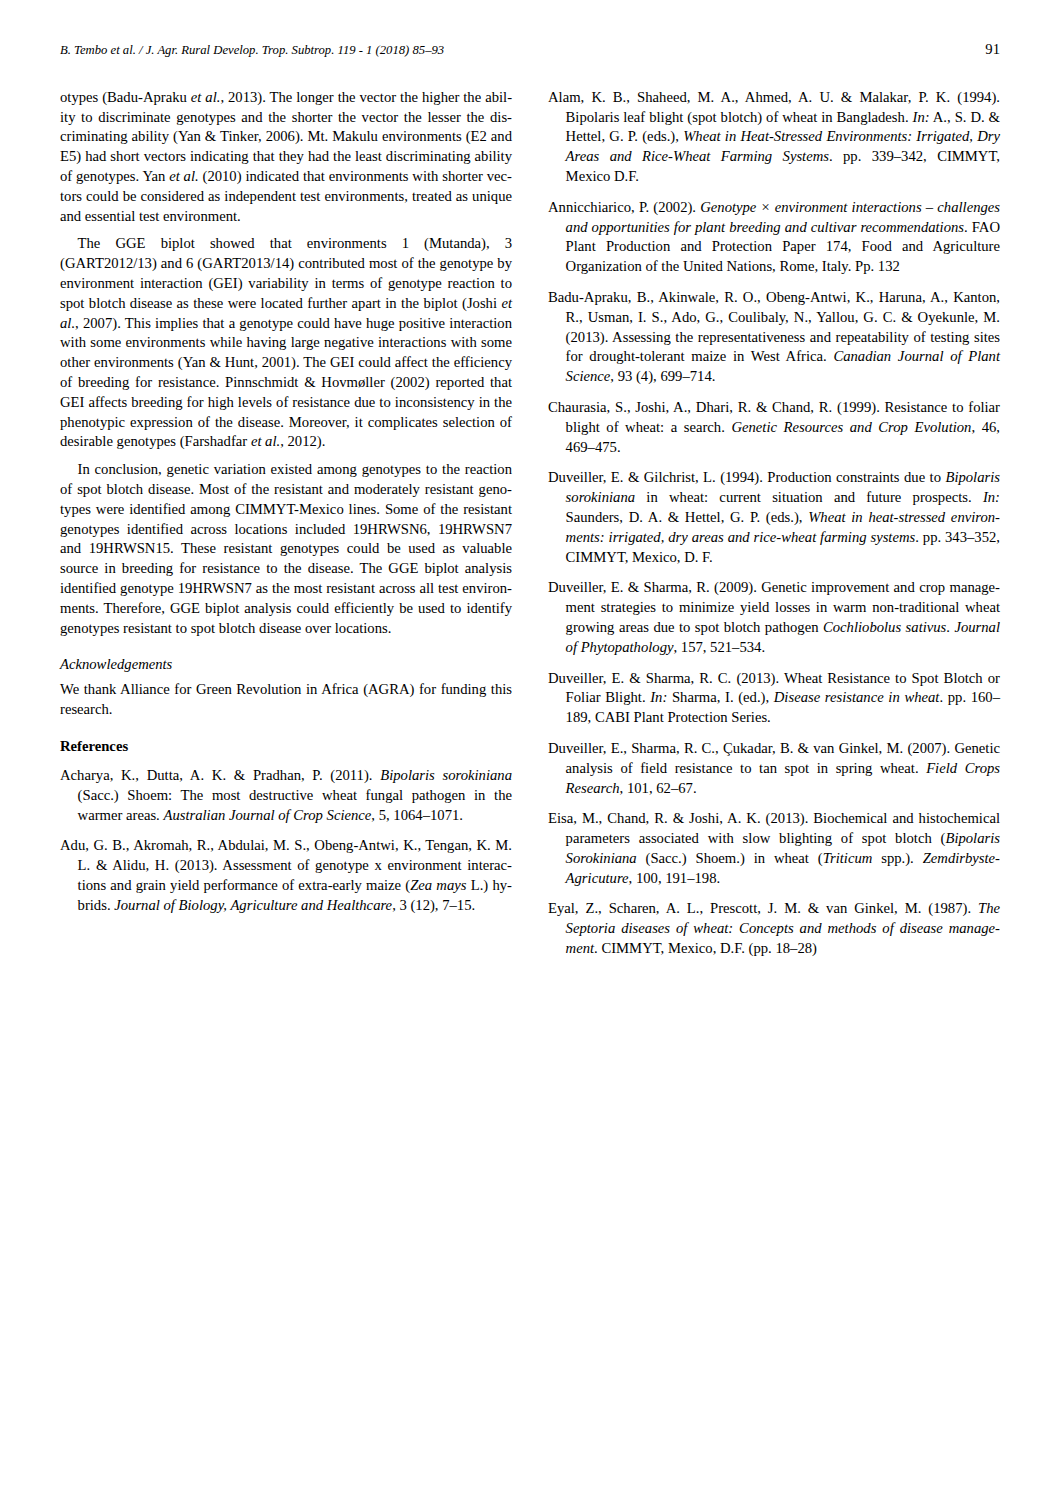B. Tembo et al. / J. Agr. Rural Develop. Trop. Subtrop. 119 - 1 (2018) 85–93
91
otypes (Badu-Apraku et al., 2013). The longer the vector the higher the ability to discriminate genotypes and the shorter the vector the lesser the discriminating ability (Yan & Tinker, 2006). Mt. Makulu environments (E2 and E5) had short vectors indicating that they had the least discriminating ability of genotypes. Yan et al. (2010) indicated that environments with shorter vectors could be considered as independent test environments, treated as unique and essential test environment.
The GGE biplot showed that environments 1 (Mutanda), 3 (GART2012/13) and 6 (GART2013/14) contributed most of the genotype by environment interaction (GEI) variability in terms of genotype reaction to spot blotch disease as these were located further apart in the biplot (Joshi et al., 2007). This implies that a genotype could have huge positive interaction with some environments while having large negative interactions with some other environments (Yan & Hunt, 2001). The GEI could affect the efficiency of breeding for resistance. Pinnschmidt & Hovmøller (2002) reported that GEI affects breeding for high levels of resistance due to inconsistency in the phenotypic expression of the disease. Moreover, it complicates selection of desirable genotypes (Farshadfar et al., 2012).
In conclusion, genetic variation existed among genotypes to the reaction of spot blotch disease. Most of the resistant and moderately resistant genotypes were identified among CIMMYT-Mexico lines. Some of the resistant genotypes identified across locations included 19HRWSN6, 19HRWSN7 and 19HRWSN15. These resistant genotypes could be used as valuable source in breeding for resistance to the disease. The GGE biplot analysis identified genotype 19HRWSN7 as the most resistant across all test environments. Therefore, GGE biplot analysis could efficiently be used to identify genotypes resistant to spot blotch disease over locations.
Acknowledgements
We thank Alliance for Green Revolution in Africa (AGRA) for funding this research.
References
Acharya, K., Dutta, A. K. & Pradhan, P. (2011). Bipolaris sorokiniana (Sacc.) Shoem: The most destructive wheat fungal pathogen in the warmer areas. Australian Journal of Crop Science, 5, 1064–1071.
Adu, G. B., Akromah, R., Abdulai, M. S., Obeng-Antwi, K., Tengan, K. M. L. & Alidu, H. (2013). Assessment of genotype x environment interactions and grain yield performance of extra-early maize (Zea mays L.) hybrids. Journal of Biology, Agriculture and Healthcare, 3 (12), 7–15.
Alam, K. B., Shaheed, M. A., Ahmed, A. U. & Malakar, P. K. (1994). Bipolaris leaf blight (spot blotch) of wheat in Bangladesh. In: A., S. D. & Hettel, G. P. (eds.), Wheat in Heat-Stressed Environments: Irrigated, Dry Areas and Rice-Wheat Farming Systems. pp. 339–342, CIMMYT, Mexico D.F.
Annicchiarico, P. (2002). Genotype × environment interactions – challenges and opportunities for plant breeding and cultivar recommendations. FAO Plant Production and Protection Paper 174, Food and Agriculture Organization of the United Nations, Rome, Italy. Pp. 132
Badu-Apraku, B., Akinwale, R. O., Obeng-Antwi, K., Haruna, A., Kanton, R., Usman, I. S., Ado, G., Coulibaly, N., Yallou, G. C. & Oyekunle, M. (2013). Assessing the representativeness and repeatability of testing sites for drought-tolerant maize in West Africa. Canadian Journal of Plant Science, 93 (4), 699–714.
Chaurasia, S., Joshi, A., Dhari, R. & Chand, R. (1999). Resistance to foliar blight of wheat: a search. Genetic Resources and Crop Evolution, 46, 469–475.
Duveiller, E. & Gilchrist, L. (1994). Production constraints due to Bipolaris sorokiniana in wheat: current situation and future prospects. In: Saunders, D. A. & Hettel, G. P. (eds.), Wheat in heat-stressed environments: irrigated, dry areas and rice-wheat farming systems. pp. 343–352, CIMMYT, Mexico, D. F.
Duveiller, E. & Sharma, R. (2009). Genetic improvement and crop management strategies to minimize yield losses in warm non-traditional wheat growing areas due to spot blotch pathogen Cochliobolus sativus. Journal of Phytopathology, 157, 521–534.
Duveiller, E. & Sharma, R. C. (2013). Wheat Resistance to Spot Blotch or Foliar Blight. In: Sharma, I. (ed.), Disease resistance in wheat. pp. 160–189, CABI Plant Protection Series.
Duveiller, E., Sharma, R. C., Çukadar, B. & van Ginkel, M. (2007). Genetic analysis of field resistance to tan spot in spring wheat. Field Crops Research, 101, 62–67.
Eisa, M., Chand, R. & Joshi, A. K. (2013). Biochemical and histochemical parameters associated with slow blighting of spot blotch (Bipolaris Sorokiniana (Sacc.) Shoem.) in wheat (Triticum spp.). Zemdirbyste-Agricuture, 100, 191–198.
Eyal, Z., Scharen, A. L., Prescott, J. M. & van Ginkel, M. (1987). The Septoria diseases of wheat: Concepts and methods of disease management. CIMMYT, Mexico, D.F. (pp. 18–28)